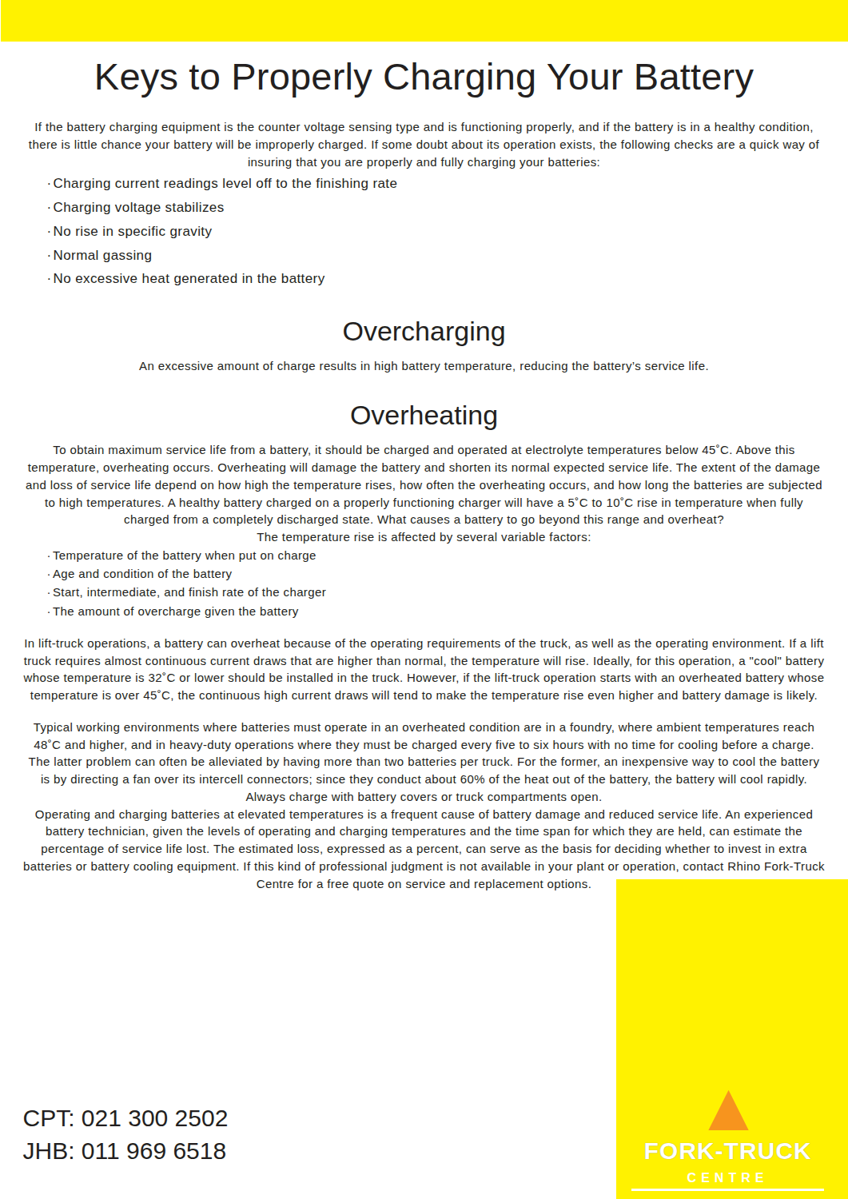Keys to Properly Charging Your Battery
If the battery charging equipment is the counter voltage sensing type and is functioning properly, and if the battery is in a healthy condition, there is little chance your battery will be improperly charged. If some doubt about its operation exists, the following checks are a quick way of insuring that you are properly and fully charging your batteries:
Charging current readings level off to the finishing rate
Charging voltage stabilizes
No rise in specific gravity
Normal gassing
No excessive heat generated in the battery
Overcharging
An excessive amount of charge results in high battery temperature, reducing the battery’s service life.
Overheating
To obtain maximum service life from a battery, it should be charged and operated at electrolyte temperatures below 45˚C. Above this temperature, overheating occurs. Overheating will damage the battery and shorten its normal expected service life. The extent of the damage and loss of service life depend on how high the temperature rises, how often the overheating occurs, and how long the batteries are subjected to high temperatures. A healthy battery charged on a properly functioning charger will have a 5˚C to 10˚C rise in temperature when fully charged from a completely discharged state. What causes a battery to go beyond this range and overheat?
The temperature rise is affected by several variable factors:
Temperature of the battery when put on charge
Age and condition of the battery
Start, intermediate, and finish rate of the charger
The amount of overcharge given the battery
In lift-truck operations, a battery can overheat because of the operating requirements of the truck, as well as the operating environment. If a lift truck requires almost continuous current draws that are higher than normal, the temperature will rise. Ideally, for this operation, a "cool" battery whose temperature is 32˚C or lower should be installed in the truck. However, if the lift-truck operation starts with an overheated battery whose temperature is over 45˚C, the continuous high current draws will tend to make the temperature rise even higher and battery damage is likely.
Typical working environments where batteries must operate in an overheated condition are in a foundry, where ambient temperatures reach 48˚C and higher, and in heavy-duty operations where they must be charged every five to six hours with no time for cooling before a charge. The latter problem can often be alleviated by having more than two batteries per truck. For the former, an inexpensive way to cool the battery is by directing a fan over its intercell connectors; since they conduct about 60% of the heat out of the battery, the battery will cool rapidly. Always charge with battery covers or truck compartments open.
Operating and charging batteries at elevated temperatures is a frequent cause of battery damage and reduced service life. An experienced battery technician, given the levels of operating and charging temperatures and the time span for which they are held, can estimate the percentage of service life lost. The estimated loss, expressed as a percent, can serve as the basis for deciding whether to invest in extra batteries or battery cooling equipment. If this kind of professional judgment is not available in your plant or operation, contact Rhino Fork-Truck Centre for a free quote on service and replacement options.
CPT: 021 300 2502
JHB: 011 969 6518
▲
FORK-TRUCK
CENTRE